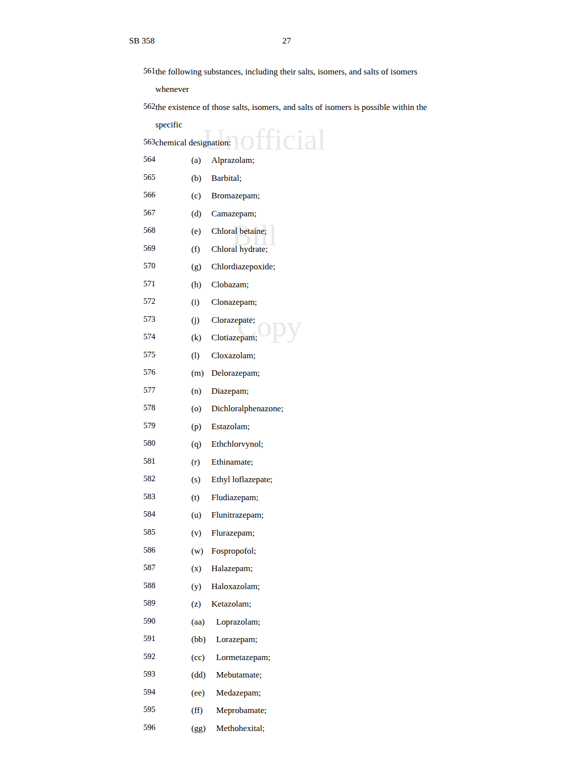Unofficial
Bill
Copy
SB 358 27
| 561 | the following substances, including their salts, isomers, and salts of isomers whenever |
| 562 | the existence of those salts, isomers, and salts of isomers is possible within the specific |
| 563 | chemical designation: |
| 564 | (a) Alprazolam; |
| 565 | (b) Barbital; |
| 566 | (c) Bromazepam; |
| 567 | (d) Camazepam; |
| 568 | (e) Chloral betaine; |
| 569 | (f) Chloral hydrate; |
| 570 | (g) Chlordiazepoxide; |
| 571 | (h) Clobazam; |
| 572 | (i) Clonazepam; |
| 573 | (j) Clorazepate; |
| 574 | (k) Clotiazepam; |
| 575 | (l) Cloxazolam; |
| 576 | (m) Delorazepam; |
| 577 | (n) Diazepam; |
| 578 | (o) Dichloralphenazone; |
| 579 | (p) Estazolam; |
| 580 | (q) Ethchlorvynol; |
| 581 | (r) Ethinamate; |
| 582 | (s) Ethyl loflazepate; |
| 583 | (t) Fludiazepam; |
| 584 | (u) Flunitrazepam; |
| 585 | (v) Flurazepam; |
| 586 | (w) Fospropofol; |
| 587 | (x) Halazepam; |
| 588 | (y) Haloxazolam; |
| 589 | (z) Ketazolam; |
| 590 | (aa) Loprazolam; |
| 591 | (bb) Lorazepam; |
| 592 | (cc) Lormetazepam; |
| 593 | (dd) Mebutamate; |
| 594 | (ee) Medazepam; |
| 595 | (ff) Meprobamate; |
| 596 | (gg) Methohexital; |